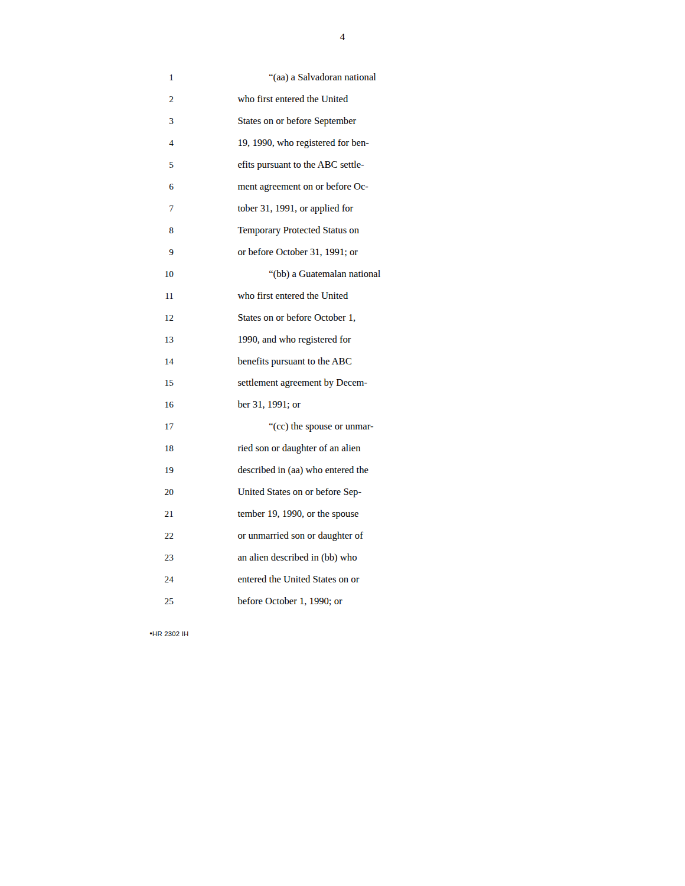4
“(aa) a Salvadoran national
who first entered the United
States on or before September
19, 1990, who registered for ben-
efits pursuant to the ABC settle-
ment agreement on or before Oc-
tober 31, 1991, or applied for
Temporary Protected Status on
or before October 31, 1991; or
“(bb) a Guatemalan national
who first entered the United
States on or before October 1,
1990, and who registered for
benefits pursuant to the ABC
settlement agreement by Decem-
ber 31, 1991; or
“(cc) the spouse or unmar-
ried son or daughter of an alien
described in (aa) who entered the
United States on or before Sep-
tember 19, 1990, or the spouse
or unmarried son or daughter of
an alien described in (bb) who
entered the United States on or
before October 1, 1990; or
•HR 2302 IH